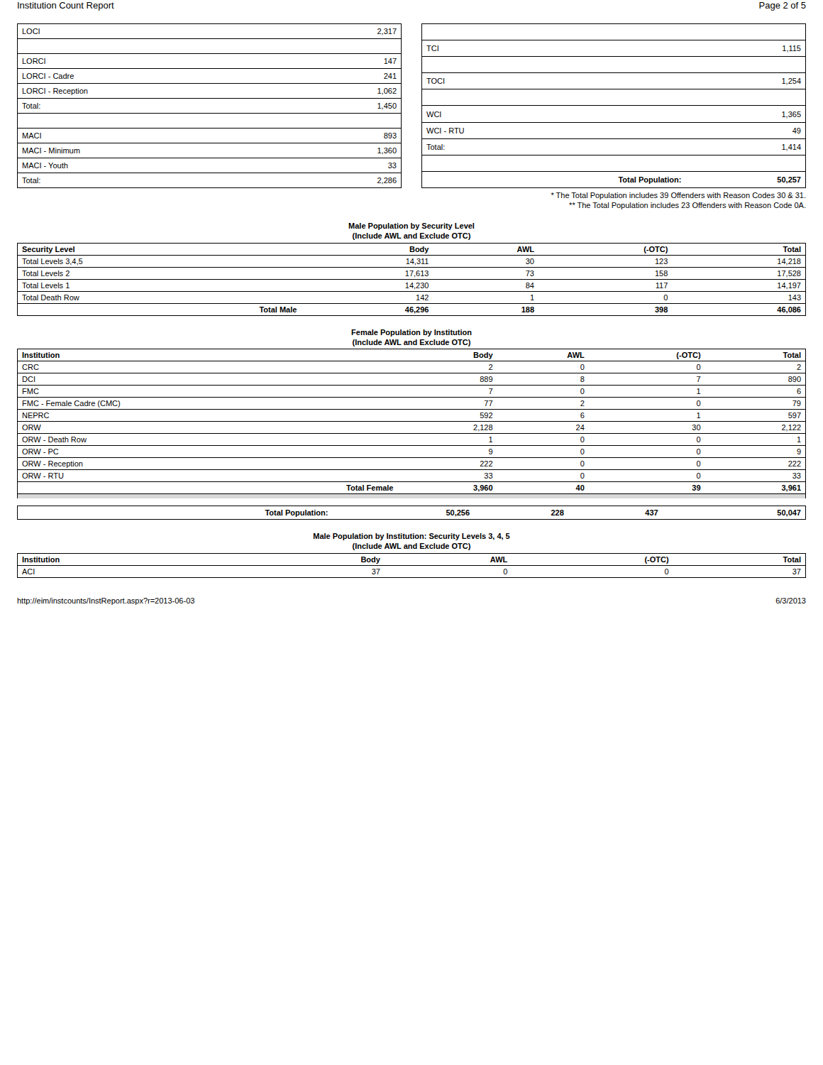Institution Count Report
Page 2 of 5
| LOCI | 2,317 |
| LORCI | 147 |
| LORCI - Cadre | 241 |
| LORCI - Reception | 1,062 |
| Total: | 1,450 |
| MACI | 893 |
| MACI - Minimum | 1,360 |
| MACI - Youth | 33 |
| Total: | 2,286 |
| TCI | 1,115 |
| TOCI | 1,254 |
| WCI | 1,365 |
| WCI - RTU | 49 |
| Total: | 1,414 |
| Total Population: | 50,257 |
* The Total Population includes 39 Offenders with Reason Codes 30 & 31.
** The Total Population includes 23 Offenders with Reason Code 0A.
Male Population by Security Level
(Include AWL and Exclude OTC)
| Security Level | Body | AWL | (-OTC) | Total |
| --- | --- | --- | --- | --- |
| Total Levels 3,4,5 | 14,311 | 30 | 123 | 14,218 |
| Total Levels 2 | 17,613 | 73 | 158 | 17,528 |
| Total Levels 1 | 14,230 | 84 | 117 | 14,197 |
| Total Death Row | 142 | 1 | 0 | 143 |
| Total Male | 46,296 | 188 | 398 | 46,086 |
Female Population by Institution
(Include AWL and Exclude OTC)
| Institution | Body | AWL | (-OTC) | Total |
| --- | --- | --- | --- | --- |
| CRC | 2 | 0 | 0 | 2 |
| DCI | 889 | 8 | 7 | 890 |
| FMC | 7 | 0 | 1 | 6 |
| FMC - Female Cadre (CMC) | 77 | 2 | 0 | 79 |
| NEPRC | 592 | 6 | 1 | 597 |
| ORW | 2,128 | 24 | 30 | 2,122 |
| ORW - Death Row | 1 | 0 | 0 | 1 |
| ORW - PC | 9 | 0 | 0 | 9 |
| ORW - Reception | 222 | 0 | 0 | 222 |
| ORW - RTU | 33 | 0 | 0 | 33 |
| Total Female | 3,960 | 40 | 39 | 3,961 |
| Total Population: | 50,256 | 228 | 437 | 50,047 |
Male Population by Institution: Security Levels 3, 4, 5
(Include AWL and Exclude OTC)
| Institution | Body | AWL | (-OTC) | Total |
| --- | --- | --- | --- | --- |
| ACI | 37 | 0 | 0 | 37 |
http://eim/instcounts/InstReport.aspx?r=2013-06-03
6/3/2013